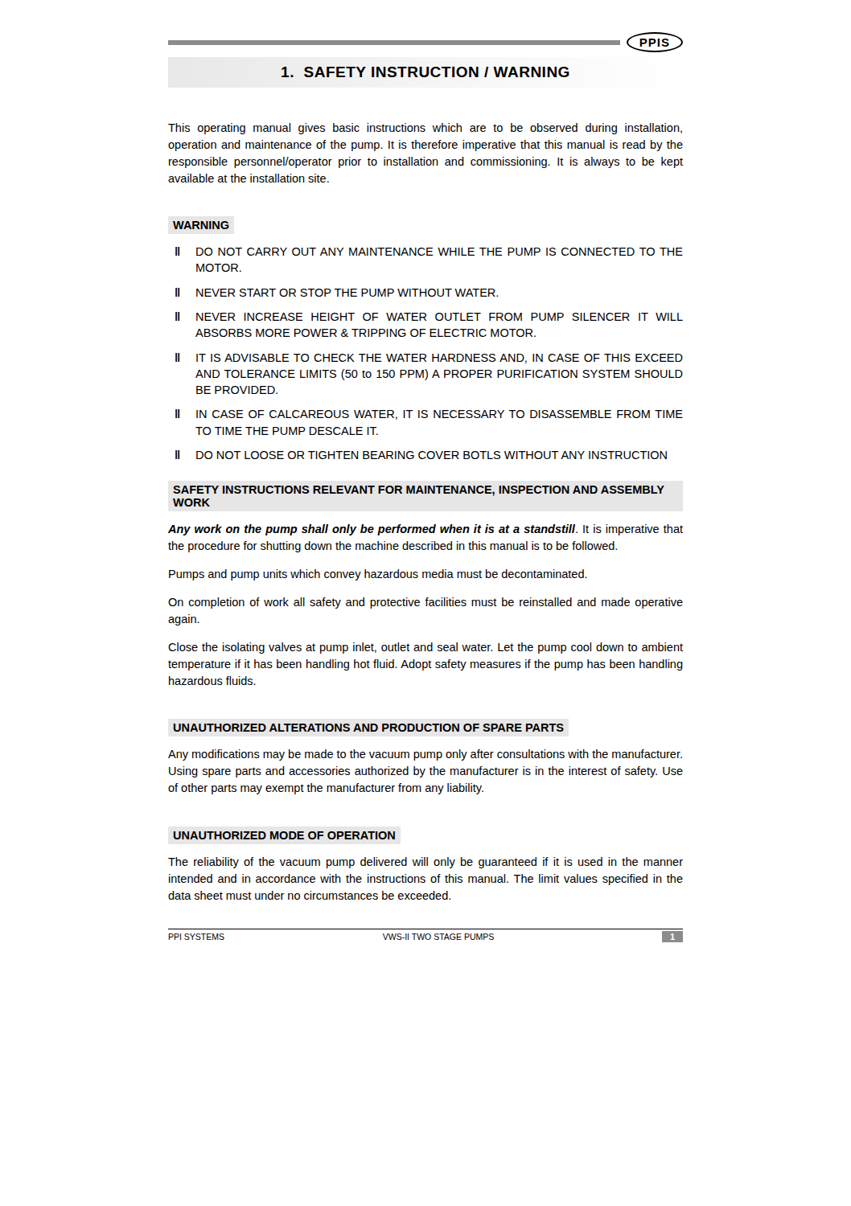PPIS
1. SAFETY INSTRUCTION / WARNING
This operating manual gives basic instructions which are to be observed during installation, operation and maintenance of the pump. It is therefore imperative that this manual is read by the responsible personnel/operator prior to installation and commissioning. It is always to be kept available at the installation site.
WARNING
DO NOT CARRY OUT ANY MAINTENANCE WHILE THE PUMP IS CONNECTED TO THE MOTOR.
NEVER START OR STOP THE PUMP WITHOUT WATER.
NEVER INCREASE HEIGHT OF WATER OUTLET FROM PUMP SILENCER IT WILL ABSORBS MORE POWER & TRIPPING OF ELECTRIC MOTOR.
IT IS ADVISABLE TO CHECK THE WATER HARDNESS AND, IN CASE OF THIS EXCEED AND TOLERANCE LIMITS (50 to 150 PPM) A PROPER PURIFICATION SYSTEM SHOULD BE PROVIDED.
IN CASE OF CALCAREOUS WATER, IT IS NECESSARY TO DISASSEMBLE FROM TIME TO TIME THE PUMP DESCALE IT.
DO NOT LOOSE OR TIGHTEN BEARING COVER BOTLS WITHOUT ANY INSTRUCTION
SAFETY INSTRUCTIONS RELEVANT FOR MAINTENANCE, INSPECTION AND ASSEMBLY WORK
Any work on the pump shall only be performed when it is at a standstill. It is imperative that the procedure for shutting down the machine described in this manual is to be followed.
Pumps and pump units which convey hazardous media must be decontaminated.
On completion of work all safety and protective facilities must be reinstalled and made operative again.
Close the isolating valves at pump inlet, outlet and seal water. Let the pump cool down to ambient temperature if it has been handling hot fluid. Adopt safety measures if the pump has been handling hazardous fluids.
UNAUTHORIZED ALTERATIONS AND PRODUCTION OF SPARE PARTS
Any modifications may be made to the vacuum pump only after consultations with the manufacturer. Using spare parts and accessories authorized by the manufacturer is in the interest of safety. Use of other parts may exempt the manufacturer from any liability.
UNAUTHORIZED MODE OF OPERATION
The reliability of the vacuum pump delivered will only be guaranteed if it is used in the manner intended and in accordance with the instructions of this manual. The limit values specified in the data sheet must under no circumstances be exceeded.
PPI SYSTEMS
VWS-II TWO STAGE PUMPS
1